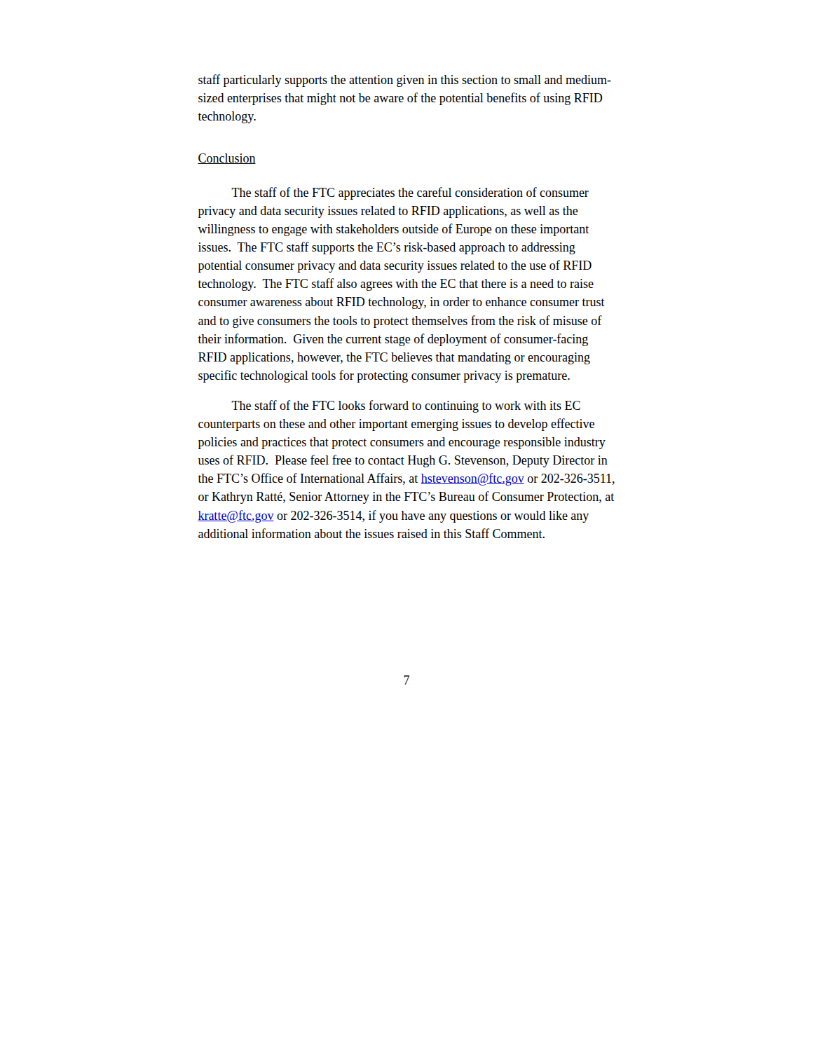staff particularly supports the attention given in this section to small and medium-sized enterprises that might not be aware of the potential benefits of using RFID technology.
Conclusion
The staff of the FTC appreciates the careful consideration of consumer privacy and data security issues related to RFID applications, as well as the willingness to engage with stakeholders outside of Europe on these important issues. The FTC staff supports the EC’s risk-based approach to addressing potential consumer privacy and data security issues related to the use of RFID technology. The FTC staff also agrees with the EC that there is a need to raise consumer awareness about RFID technology, in order to enhance consumer trust and to give consumers the tools to protect themselves from the risk of misuse of their information. Given the current stage of deployment of consumer-facing RFID applications, however, the FTC believes that mandating or encouraging specific technological tools for protecting consumer privacy is premature.
The staff of the FTC looks forward to continuing to work with its EC counterparts on these and other important emerging issues to develop effective policies and practices that protect consumers and encourage responsible industry uses of RFID. Please feel free to contact Hugh G. Stevenson, Deputy Director in the FTC’s Office of International Affairs, at hstevenson@ftc.gov or 202-326-3511, or Kathryn Ratté, Senior Attorney in the FTC’s Bureau of Consumer Protection, at kratte@ftc.gov or 202-326-3514, if you have any questions or would like any additional information about the issues raised in this Staff Comment.
7